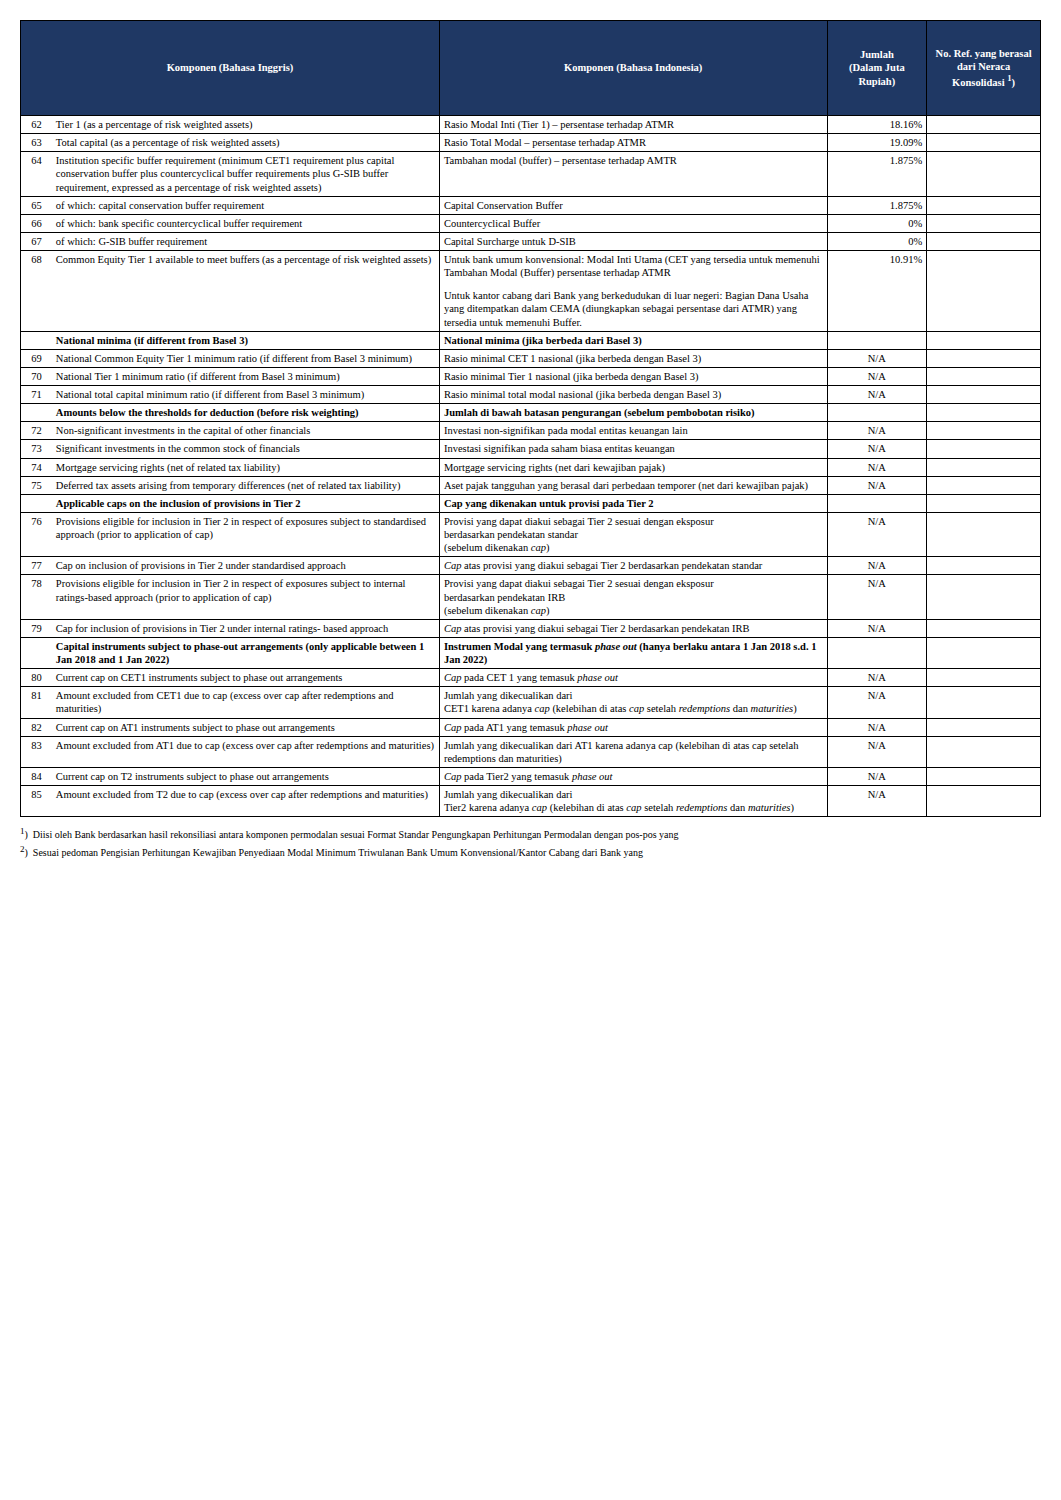| Komponen (Bahasa Inggris) | Komponen (Bahasa Indonesia) | Jumlah (Dalam Juta Rupiah) | No. Ref. yang berasal dari Neraca Konsolidasi 1 ) |
| --- | --- | --- | --- |
| 62 | Tier 1 (as a percentage of risk weighted assets) | Rasio Modal Inti (Tier 1) – persentase terhadap ATMR | 18.16% | |
| 63 | Total capital (as a percentage of risk weighted assets) | Rasio Total Modal – persentase terhadap ATMR | 19.09% | |
| 64 | Institution specific buffer requirement (minimum CET1 requirement plus capital conservation buffer plus countercyclical buffer requirements plus G-SIB buffer requirement, expressed as a percentage of risk weighted assets) | Tambahan modal (buffer) – persentase terhadap AMTR | 1.875% | |
| 65 | of which: capital conservation buffer requirement | Capital Conservation Buffer | 1.875% | |
| 66 | of which: bank specific countercyclical buffer requirement | Countercyclical Buffer | 0% | |
| 67 | of which: G-SIB buffer requirement | Capital Surcharge untuk D-SIB | 0% | |
| 68 | Common Equity Tier 1 available to meet buffers (as a percentage of risk weighted assets) | Untuk bank umum konvensional: Modal Inti Utama (CET yang tersedia untuk memenuhi Tambahan Modal (Buffer) persentase terhadap ATMR Untuk kantor cabang dari Bank yang berkedudukan di luar negeri: Bagian Dana Usaha yang ditempatkan dalam CEMA (diungkapkan sebagai persentase dari ATMR) yang tersedia untuk memenuhi Buffer. | 10.91% | |
| | National minima (if different from Basel 3) | National minima (jika berbeda dari Basel 3) | | |
| 69 | National Common Equity Tier 1 minimum ratio (if different from Basel 3 minimum) | Rasio minimal CET 1 nasional (jika berbeda dengan Basel 3) | N/A | |
| 70 | National Tier 1 minimum ratio (if different from Basel 3 minimum) | Rasio minimal Tier 1 nasional (jika berbeda dengan Basel 3) | N/A | |
| 71 | National total capital minimum ratio (if different from Basel 3 minimum) | Rasio minimal total modal nasional (jika berbeda dengan Basel 3) | N/A | |
| | Amounts below the thresholds for deduction (before risk weighting) | Jumlah di bawah batasan pengurangan (sebelum pembobotan risiko) | | |
| 72 | Non-significant investments in the capital of other financials | Investasi non-signifikan pada modal entitas keuangan lain | N/A | |
| 73 | Significant investments in the common stock of financials | Investasi signifikan pada saham biasa entitas keuangan | N/A | |
| 74 | Mortgage servicing rights (net of related tax liability) | Mortgage servicing rights (net dari kewajiban pajak) | N/A | |
| 75 | Deferred tax assets arising from temporary differences (net of related tax liability) | Aset pajak tangguhan yang berasal dari perbedaan temporer (net dari kewajiban pajak) | N/A | |
| | Applicable caps on the inclusion of provisions in Tier 2 | Cap yang dikenakan untuk provisi pada Tier 2 | | |
| 76 | Provisions eligible for inclusion in Tier 2 in respect of exposures subject to standardised approach (prior to application of cap) | Provisi yang dapat diakui sebagai Tier 2 sesuai dengan eksposur berdasarkan pendekatan standar (sebelum dikenakan cap ) | N/A | |
| 77 | Cap on inclusion of provisions in Tier 2 under standardised approach | Cap atas provisi yang diakui sebagai Tier 2 berdasarkan pendekatan standar | N/A | |
| 78 | Provisions eligible for inclusion in Tier 2 in respect of exposures subject to internal ratings-based approach (prior to application of cap) | Provisi yang dapat diakui sebagai Tier 2 sesuai dengan eksposur berdasarkan pendekatan IRB (sebelum dikenakan cap ) | N/A | |
| 79 | Cap for inclusion of provisions in Tier 2 under internal ratings- based approach | Cap atas provisi yang diakui sebagai Tier 2 berdasarkan pendekatan IRB | N/A | |
| | Capital instruments subject to phase-out arrangements (only applicable between 1 Jan 2018 and 1 Jan 2022) | Instrumen Modal yang termasuk phase out (hanya berlaku antara 1 Jan 2018 s.d. 1 Jan 2022) | | |
| 80 | Current cap on CET1 instruments subject to phase out arrangements | Cap pada CET 1 yang temasuk phase out | N/A | |
| 81 | Amount excluded from CET1 due to cap (excess over cap after redemptions and maturities) | Jumlah yang dikecualikan dari CET1 karena adanya cap (kelebihan di atas cap setelah redemptions dan maturities ) | N/A | |
| 82 | Current cap on AT1 instruments subject to phase out arrangements | Cap pada AT1 yang temasuk phase out | N/A | |
| 83 | Amount excluded from AT1 due to cap (excess over cap after redemptions and maturities) | Jumlah yang dikecualikan dari AT1 karena adanya cap (kelebihan di atas cap setelah redemptions dan maturities) | N/A | |
| 84 | Current cap on T2 instruments subject to phase out arrangements | Cap pada Tier2 yang temasuk phase out | N/A | |
| 85 | Amount excluded from T2 due to cap (excess over cap after redemptions and maturities) | Jumlah yang dikecualikan dari Tier2 karena adanya cap (kelebihan di atas cap setelah redemptions dan maturities ) | N/A | |
1) Diisi oleh Bank berdasarkan hasil rekonsiliasi antara komponen permodalan sesuai Format Standar Pengungkapan Perhitungan Permodalan dengan pos-pos yang
2) Sesuai pedoman Pengisian Perhitungan Kewajiban Penyediaan Modal Minimum Triwulanan Bank Umum Konvensional/Kantor Cabang dari Bank yang